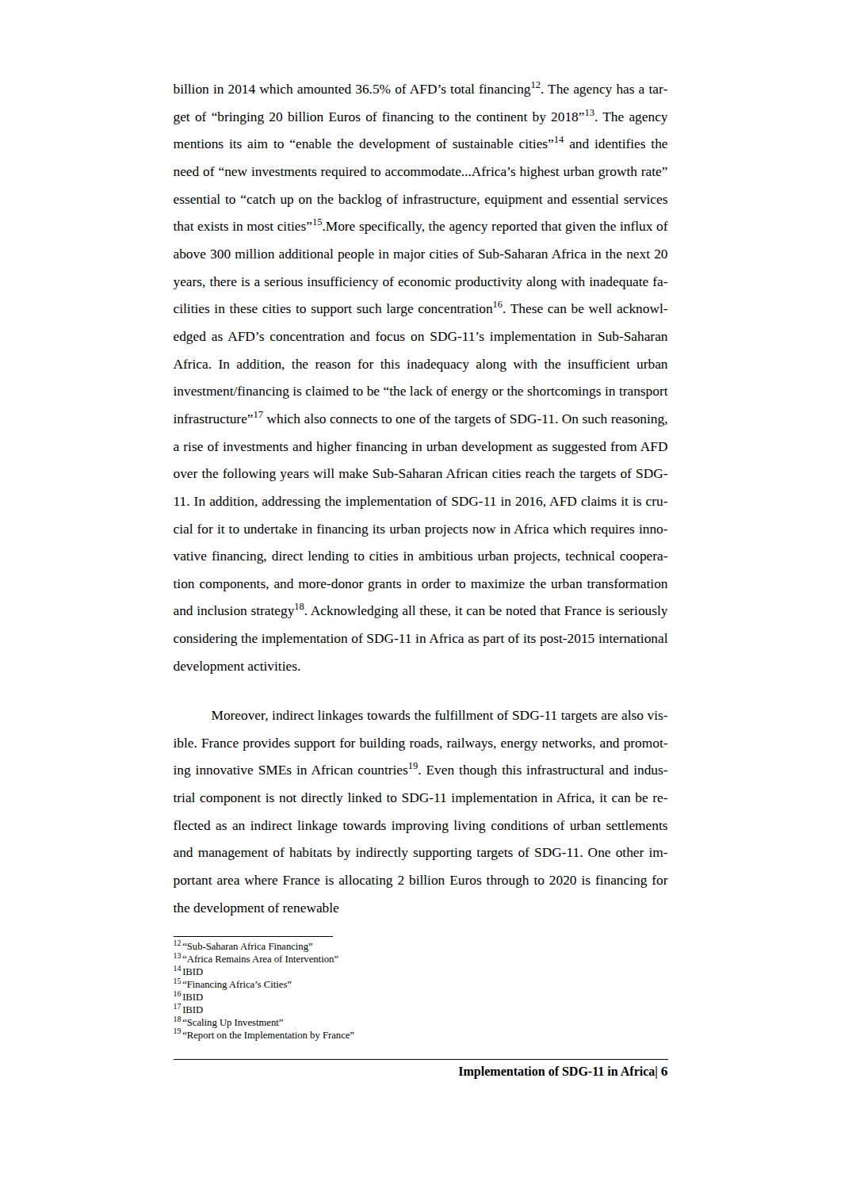billion in 2014 which amounted 36.5% of AFD’s total financing12. The agency has a target of “bringing 20 billion Euros of financing to the continent by 2018”13. The agency mentions its aim to “enable the development of sustainable cities”14 and identifies the need of “new investments required to accommodate...Africa’s highest urban growth rate” essential to “catch up on the backlog of infrastructure, equipment and essential services that exists in most cities”15.More specifically, the agency reported that given the influx of above 300 million additional people in major cities of Sub-Saharan Africa in the next 20 years, there is a serious insufficiency of economic productivity along with inadequate facilities in these cities to support such large concentration16. These can be well acknowledged as AFD’s concentration and focus on SDG-11’s implementation in Sub-Saharan Africa. In addition, the reason for this inadequacy along with the insufficient urban investment/financing is claimed to be “the lack of energy or the shortcomings in transport infrastructure”17 which also connects to one of the targets of SDG-11. On such reasoning, a rise of investments and higher financing in urban development as suggested from AFD over the following years will make Sub-Saharan African cities reach the targets of SDG-11. In addition, addressing the implementation of SDG-11 in 2016, AFD claims it is crucial for it to undertake in financing its urban projects now in Africa which requires innovative financing, direct lending to cities in ambitious urban projects, technical cooperation components, and more-donor grants in order to maximize the urban transformation and inclusion strategy18. Acknowledging all these, it can be noted that France is seriously considering the implementation of SDG-11 in Africa as part of its post-2015 international development activities.
Moreover, indirect linkages towards the fulfillment of SDG-11 targets are also visible. France provides support for building roads, railways, energy networks, and promoting innovative SMEs in African countries19. Even though this infrastructural and industrial component is not directly linked to SDG-11 implementation in Africa, it can be reflected as an indirect linkage towards improving living conditions of urban settlements and management of habitats by indirectly supporting targets of SDG-11. One other important area where France is allocating 2 billion Euros through to 2020 is financing for the development of renewable
12“Sub-Saharan Africa Financing”
13“Africa Remains Area of Intervention”
14 IBID
15“Financing Africa’s Cities”
16 IBID
17 IBID
18“Scaling Up Investment”
19“Report on the Implementation by France”
Implementation of SDG-11 in Africa| 6